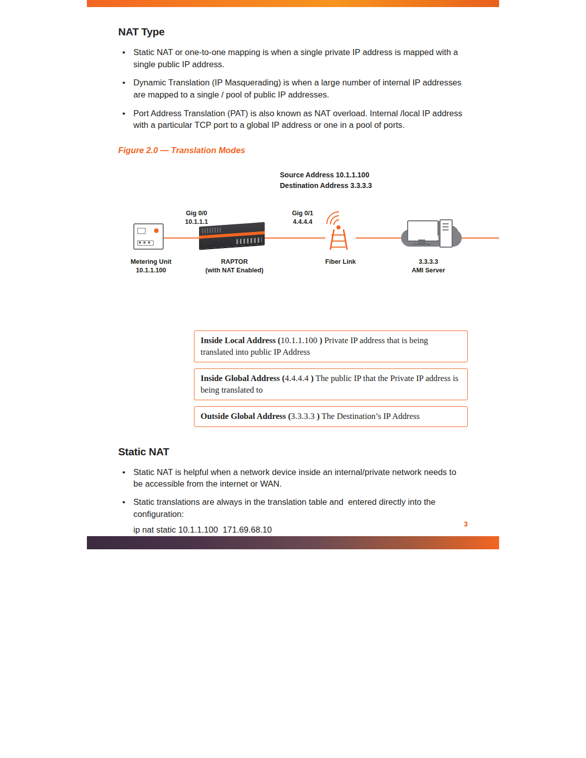NAT Type
Static NAT or one-to-one mapping is when a single private IP address is mapped with a single public IP address.
Dynamic Translation (IP Masquerading) is when a large number of internal IP addresses are mapped to a single / pool of public IP addresses.
Port Address Translation (PAT) is also known as NAT overload. Internal /local IP address with a particular TCP port to a global IP address or one in a pool of ports.
Figure 2.0 — Translation Modes
Source Address 10.1.1.100
Destination Address 3.3.3.3
WAN
Gig 0/0
10.1.1.1
Gig 0/1
4.4.4.4
Metering Unit
10.1.1.100
RAPTOR
(with NAT Enabled)
Fiber Link
3.3.3.3
AMI Server
Inside Local Address (10.1.1.100 ) Private IP address that is being translated into public IP Address
Inside Global Address (4.4.4.4 ) The public IP that the Private IP address is being translated to
Outside Global Address (3.3.3.3 ) The Destination’s IP Address
Static NAT
Static NAT is helpful when a network device inside an internal/private network needs to be accessible from the internet or WAN.
Static translations are always in the translation table and entered directly into the configuration: ip nat static 10.1.1.100 171.69.68.10
3